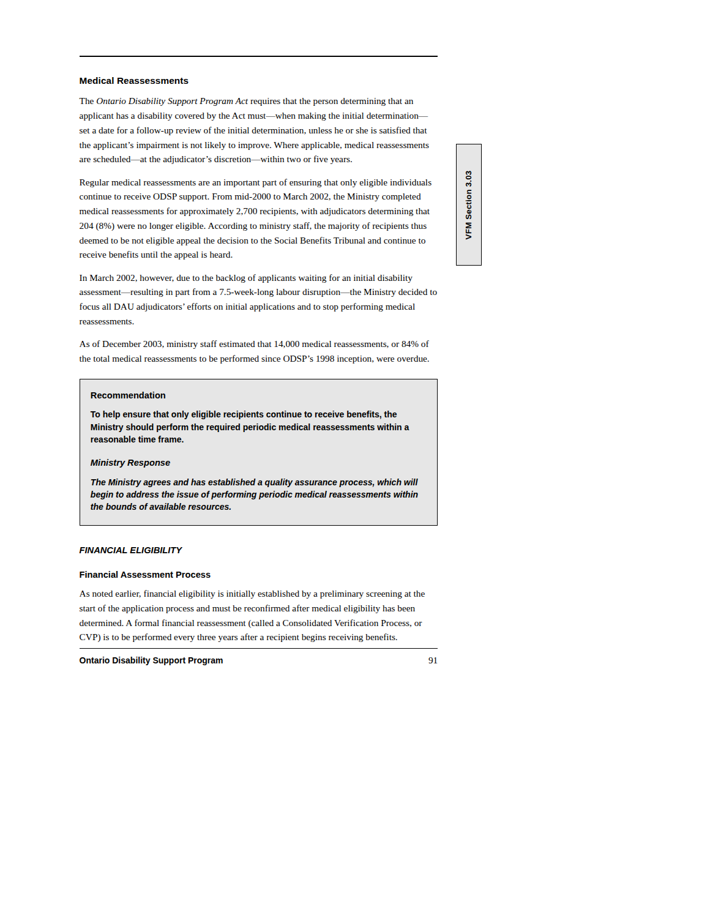VFM Section 3.03
Medical Reassessments
The Ontario Disability Support Program Act requires that the person determining that an applicant has a disability covered by the Act must—when making the initial determination—set a date for a follow-up review of the initial determination, unless he or she is satisfied that the applicant’s impairment is not likely to improve. Where applicable, medical reassessments are scheduled—at the adjudicator’s discretion—within two or five years.
Regular medical reassessments are an important part of ensuring that only eligible individuals continue to receive ODSP support. From mid-2000 to March 2002, the Ministry completed medical reassessments for approximately 2,700 recipients, with adjudicators determining that 204 (8%) were no longer eligible. According to ministry staff, the majority of recipients thus deemed to be not eligible appeal the decision to the Social Benefits Tribunal and continue to receive benefits until the appeal is heard.
In March 2002, however, due to the backlog of applicants waiting for an initial disability assessment—resulting in part from a 7.5-week-long labour disruption—the Ministry decided to focus all DAU adjudicators’ efforts on initial applications and to stop performing medical reassessments.
As of December 2003, ministry staff estimated that 14,000 medical reassessments, or 84% of the total medical reassessments to be performed since ODSP’s 1998 inception, were overdue.
Recommendation
To help ensure that only eligible recipients continue to receive benefits, the Ministry should perform the required periodic medical reassessments within a reasonable time frame.
Ministry Response
The Ministry agrees and has established a quality assurance process, which will begin to address the issue of performing periodic medical reassessments within the bounds of available resources.
FINANCIAL ELIGIBILITY
Financial Assessment Process
As noted earlier, financial eligibility is initially established by a preliminary screening at the start of the application process and must be reconfirmed after medical eligibility has been determined. A formal financial reassessment (called a Consolidated Verification Process, or CVP) is to be performed every three years after a recipient begins receiving benefits.
Ontario Disability Support Program 91